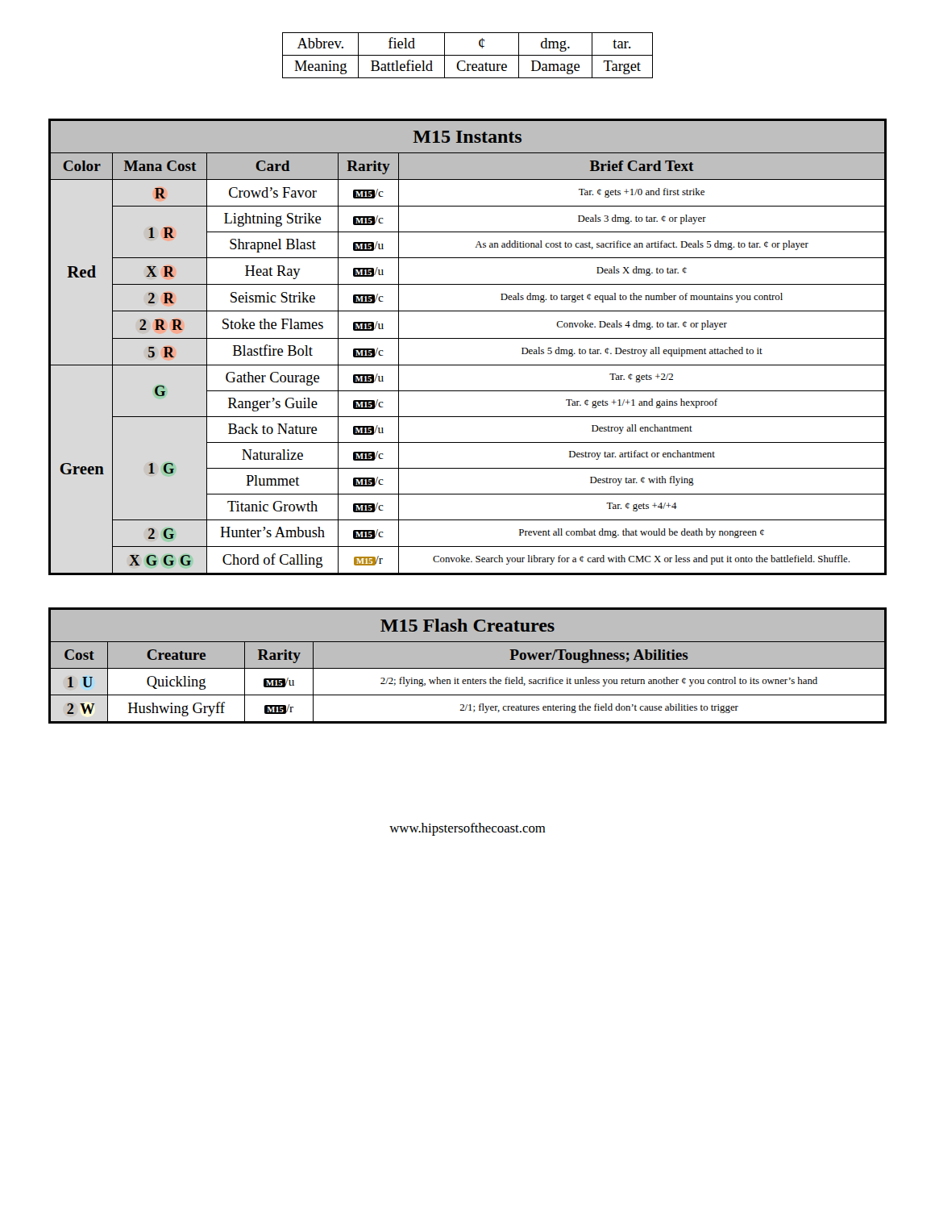| Abbrev. | field | ¢ | dmg. | tar. |
| Meaning | Battlefield | Creature | Damage | Target |
| M15 Instants |
| Color | Mana Cost | Card | Rarity | Brief Card Text |
| Red | R | Crowd’s Favor | M15 /c | Tar. ¢ gets +1/0 and first strike |
| 1 R | Lightning Strike | M15 /c | Deals 3 dmg. to tar. ¢ or player |
| Shrapnel Blast | M15 /u | As an additional cost to cast, sacrifice an artifact. Deals 5 dmg. to tar. ¢ or player |
| X R | Heat Ray | M15 /u | Deals X dmg. to tar. ¢ |
| 2 R | Seismic Strike | M15 /c | Deals dmg. to target ¢ equal to the number of mountains you control |
| 2 R R | Stoke the Flames | M15 /u | Convoke. Deals 4 dmg. to tar. ¢ or player |
| 5 R | Blastfire Bolt | M15 /c | Deals 5 dmg. to tar. ¢. Destroy all equipment attached to it |
| Green | G | Gather Courage | M15 /u | Tar. ¢ gets +2/2 |
| Ranger’s Guile | M15 /c | Tar. ¢ gets +1/+1 and gains hexproof |
| 1 G | Back to Nature | M15 /u | Destroy all enchantment |
| Naturalize | M15 /c | Destroy tar. artifact or enchantment |
| Plummet | M15 /c | Destroy tar. ¢ with flying |
| Titanic Growth | M15 /c | Tar. ¢ gets +4/+4 |
| 2 G | Hunter’s Ambush | M15 /c | Prevent all combat dmg. that would be death by nongreen ¢ |
| X G G G | Chord of Calling | M15 /r | Convoke. Search your library for a ¢ card with CMC X or less and put it onto the battlefield. Shuffle. |
| M15 Flash Creatures |
| Cost | Creature | Rarity | Power/Toughness; Abilities |
| 1 U | Quickling | M15 /u | 2/2; flying, when it enters the field, sacrifice it unless you return another ¢ you control to its owner’s hand |
| 2 W | Hushwing Gryff | M15 /r | 2/1; flyer, creatures entering the field don’t cause abilities to trigger |
www.hipstersofthecoast.com